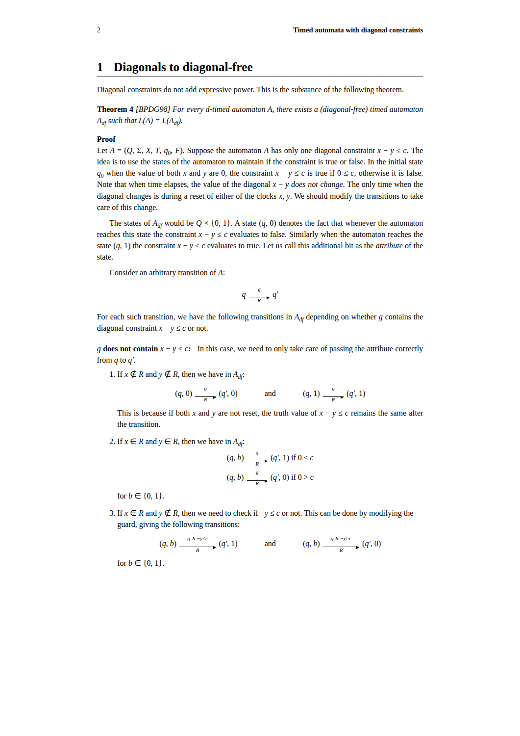2 Timed automata with diagonal constraints
1 Diagonals to diagonal-free
Diagonal constraints do not add expressive power. This is the substance of the following theorem.
Theorem 4 [BPDG98] For every d-timed automaton A, there exists a (diagonal-free) timed automaton Adf such that L(A) = L(Adf).
Proof
Let A = (Q, Σ, X, T, q0, F). Suppose the automaton A has only one diagonal constraint x − y ≤ c. The idea is to use the states of the automaton to maintain if the constraint is true or false. In the initial state q0 when the value of both x and y are 0, the constraint x − y ≤ c is true if 0 ≤ c, otherwise it is false. Note that when time elapses, the value of the diagonal x − y does not change. The only time when the diagonal changes is during a reset of either of the clocks x, y. We should modify the transitions to take care of this change.
The states of Adf would be Q × {0, 1}. A state (q, 0) denotes the fact that whenever the automaton reaches this state the constraint x − y ≤ c evaluates to false. Similarly when the automaton reaches the state (q, 1) the constraint x − y ≤ c evaluates to true. Let us call this additional bit as the attribute of the state.
Consider an arbitrary transition of A:
q g R q′
For each such transition, we have the following transitions in Adf depending on whether g contains the diagonal constraint x − y ≤ c or not.
g does not contain x − y ≤ c: In this case, we need to only take care of passing the attribute correctly from q to q′.
If x ∉ R and y ∉ R, then we have in Adf:
(q, 0) g R (q′, 0) and (q, 1) g R (q′, 1)
This is because if both x and y are not reset, the truth value of x − y ≤ c remains the same after the transition.
If x ∈ R and y ∈ R, then we have in Adf:
(q, b) g R (q′, 1) if 0 ≤ c
(q, b) g R (q′, 0) if 0 > c
for b ∈ {0, 1}.
If x ∈ R and y ∉ R, then we need to check if −y ≤ c or not. This can be done by modifying the guard, giving the following transitions:
(q, b) g ∧ −y≤c R (q′, 1) and (q, b) g ∧ −y>c R (q′, 0)
for b ∈ {0, 1}.